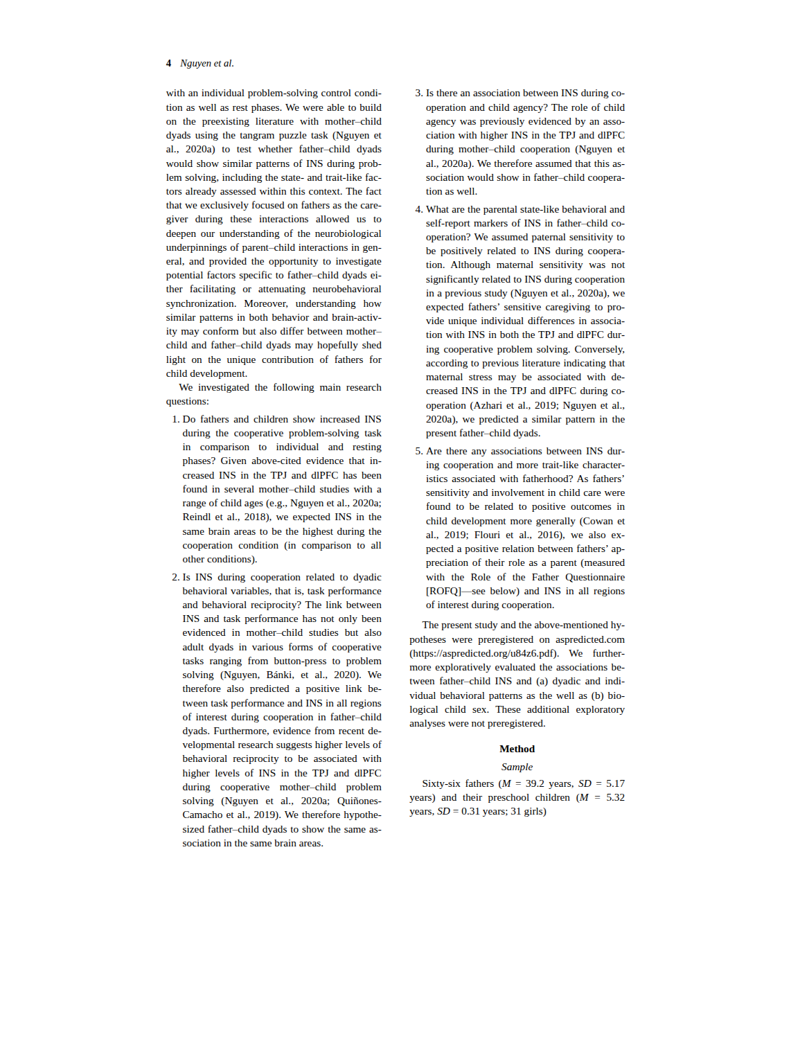4 Nguyen et al.
with an individual problem-solving control condition as well as rest phases. We were able to build on the preexisting literature with mother–child dyads using the tangram puzzle task (Nguyen et al., 2020a) to test whether father–child dyads would show similar patterns of INS during problem solving, including the state- and trait-like factors already assessed within this context. The fact that we exclusively focused on fathers as the caregiver during these interactions allowed us to deepen our understanding of the neurobiological underpinnings of parent–child interactions in general, and provided the opportunity to investigate potential factors specific to father–child dyads either facilitating or attenuating neurobehavioral synchronization. Moreover, understanding how similar patterns in both behavior and brain-activity may conform but also differ between mother–child and father–child dyads may hopefully shed light on the unique contribution of fathers for child development.
We investigated the following main research questions:
Do fathers and children show increased INS during the cooperative problem-solving task in comparison to individual and resting phases? Given above-cited evidence that increased INS in the TPJ and dlPFC has been found in several mother–child studies with a range of child ages (e.g., Nguyen et al., 2020a; Reindl et al., 2018), we expected INS in the same brain areas to be the highest during the cooperation condition (in comparison to all other conditions).
Is INS during cooperation related to dyadic behavioral variables, that is, task performance and behavioral reciprocity? The link between INS and task performance has not only been evidenced in mother–child studies but also adult dyads in various forms of cooperative tasks ranging from button-press to problem solving (Nguyen, Bánki, et al., 2020). We therefore also predicted a positive link between task performance and INS in all regions of interest during cooperation in father–child dyads. Furthermore, evidence from recent developmental research suggests higher levels of behavioral reciprocity to be associated with higher levels of INS in the TPJ and dlPFC during cooperative mother–child problem solving (Nguyen et al., 2020a; Quiñones-Camacho et al., 2019). We therefore hypothesized father–child dyads to show the same association in the same brain areas.
Is there an association between INS during cooperation and child agency? The role of child agency was previously evidenced by an association with higher INS in the TPJ and dlPFC during mother–child cooperation (Nguyen et al., 2020a). We therefore assumed that this association would show in father–child cooperation as well.
What are the parental state-like behavioral and self-report markers of INS in father–child cooperation? We assumed paternal sensitivity to be positively related to INS during cooperation. Although maternal sensitivity was not significantly related to INS during cooperation in a previous study (Nguyen et al., 2020a), we expected fathers’ sensitive caregiving to provide unique individual differences in association with INS in both the TPJ and dlPFC during cooperative problem solving. Conversely, according to previous literature indicating that maternal stress may be associated with decreased INS in the TPJ and dlPFC during cooperation (Azhari et al., 2019; Nguyen et al., 2020a), we predicted a similar pattern in the present father–child dyads.
Are there any associations between INS during cooperation and more trait-like characteristics associated with fatherhood? As fathers’ sensitivity and involvement in child care were found to be related to positive outcomes in child development more generally (Cowan et al., 2019; Flouri et al., 2016), we also expected a positive relation between fathers’ appreciation of their role as a parent (measured with the Role of the Father Questionnaire [ROFQ]—see below) and INS in all regions of interest during cooperation.
The present study and the above-mentioned hypotheses were preregistered on aspredicted.com (https://aspredicted.org/u84z6.pdf). We furthermore exploratively evaluated the associations between father–child INS and (a) dyadic and individual behavioral patterns as the well as (b) biological child sex. These additional exploratory analyses were not preregistered.
Method
Sample
Sixty-six fathers (M = 39.2 years, SD = 5.17 years) and their preschool children (M = 5.32 years, SD = 0.31 years; 31 girls)